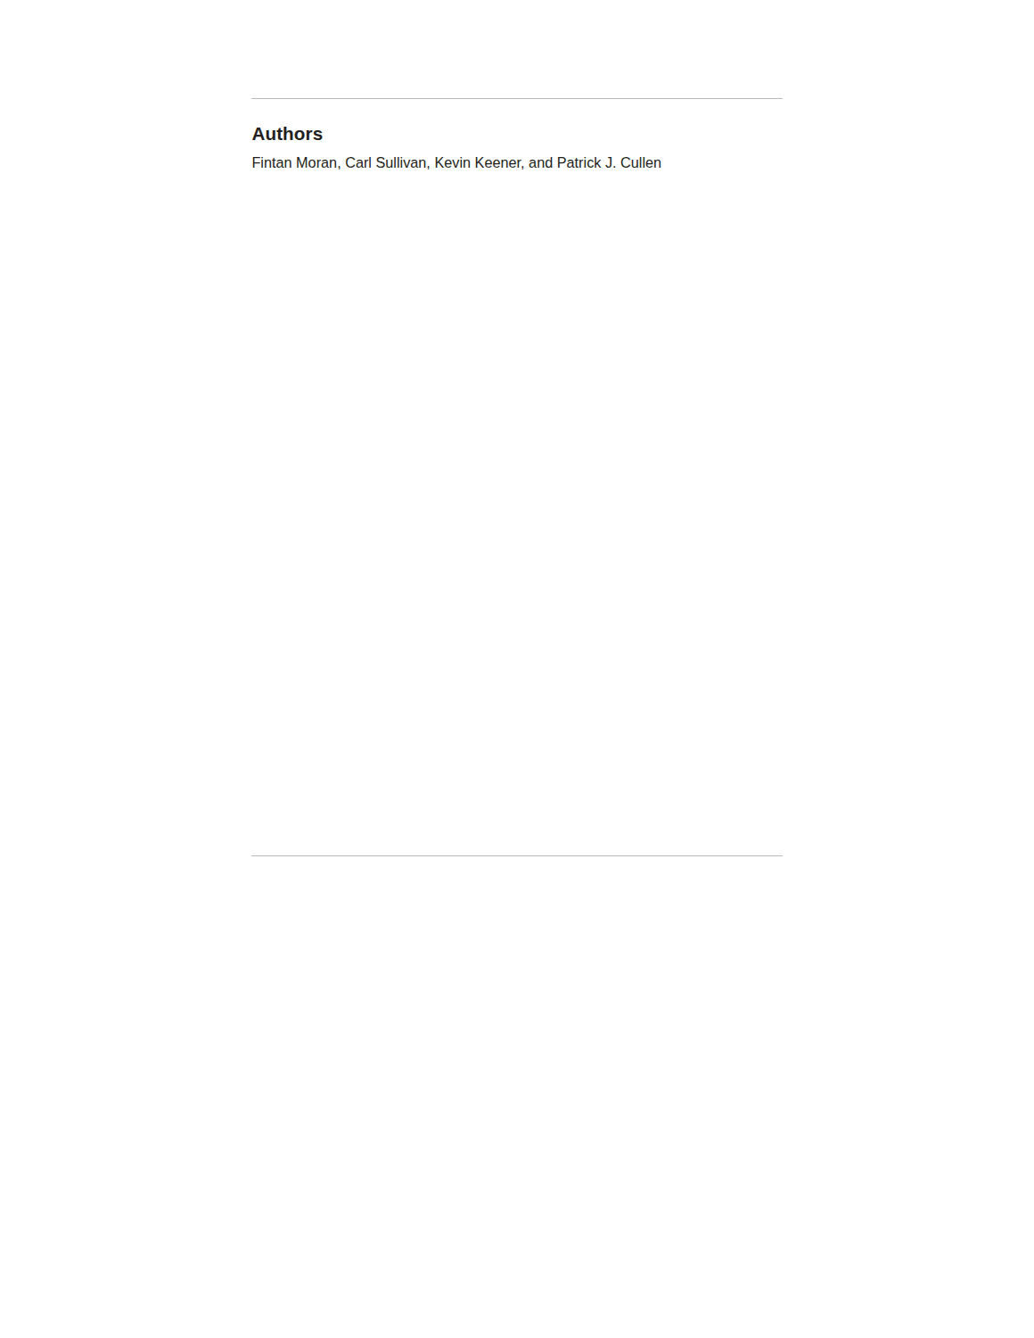Authors
Fintan Moran, Carl Sullivan, Kevin Keener, and Patrick J. Cullen